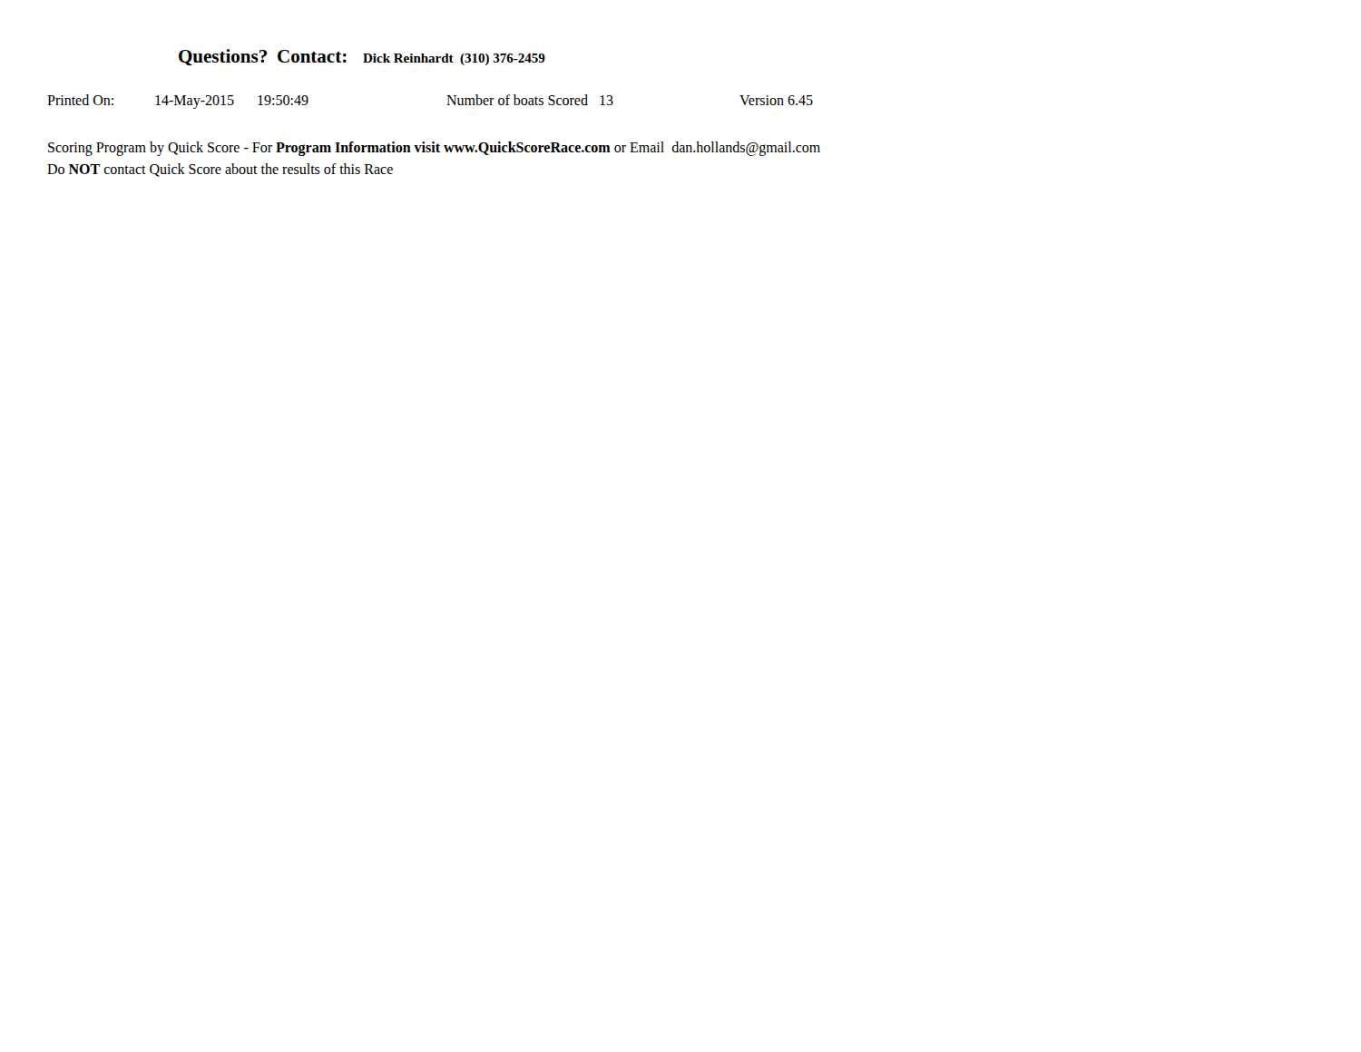Questions? Contact: Dick Reinhardt (310) 376-2459
Printed On: 14-May-2015 19:50:49 Number of boats Scored 13 Version 6.45
Scoring Program by Quick Score - For Program Information visit www.QuickScoreRace.com or Email dan.hollands@gmail.com
Do NOT contact Quick Score about the results of this Race